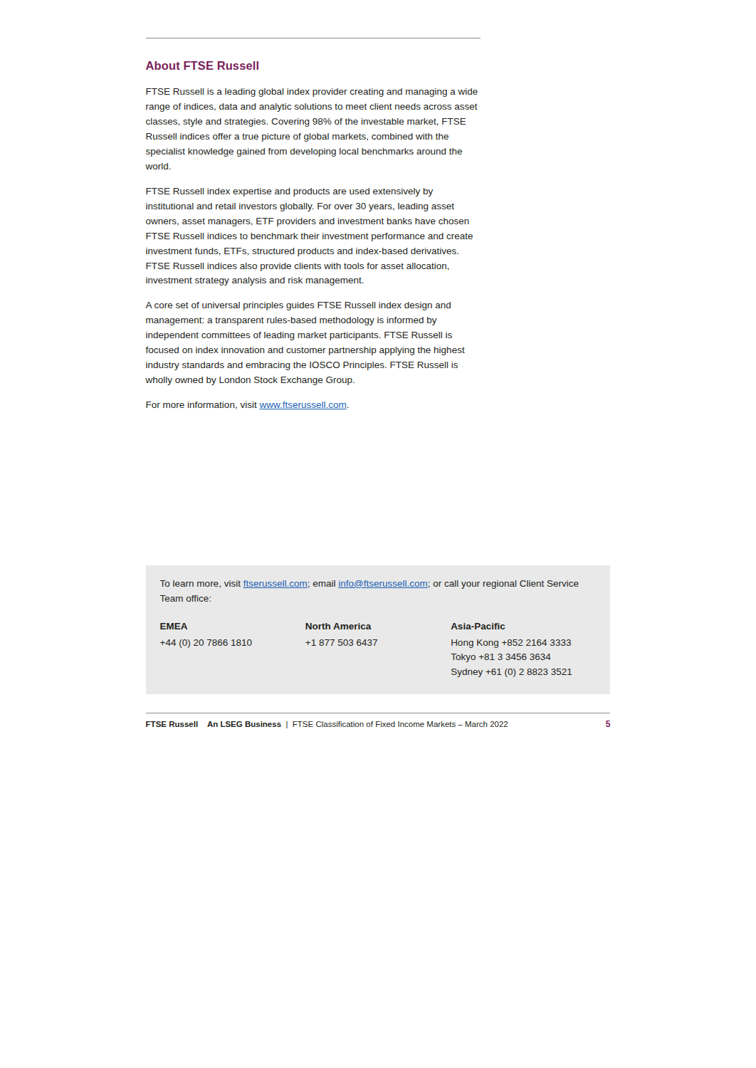About FTSE Russell
FTSE Russell is a leading global index provider creating and managing a wide range of indices, data and analytic solutions to meet client needs across asset classes, style and strategies. Covering 98% of the investable market, FTSE Russell indices offer a true picture of global markets, combined with the specialist knowledge gained from developing local benchmarks around the world.
FTSE Russell index expertise and products are used extensively by institutional and retail investors globally. For over 30 years, leading asset owners, asset managers, ETF providers and investment banks have chosen FTSE Russell indices to benchmark their investment performance and create investment funds, ETFs, structured products and index-based derivatives. FTSE Russell indices also provide clients with tools for asset allocation, investment strategy analysis and risk management.
A core set of universal principles guides FTSE Russell index design and management: a transparent rules-based methodology is informed by independent committees of leading market participants. FTSE Russell is focused on index innovation and customer partnership applying the highest industry standards and embracing the IOSCO Principles. FTSE Russell is wholly owned by London Stock Exchange Group.
For more information, visit www.ftserussell.com.
To learn more, visit ftserussell.com; email info@ftserussell.com; or call your regional Client Service Team office:
EMEA
+44 (0) 20 7866 1810
North America
+1 877 503 6437
Asia-Pacific
Hong Kong +852 2164 3333
Tokyo +81 3 3456 3634
Sydney +61 (0) 2 8823 3521
FTSE Russell An LSEG Business | FTSE Classification of Fixed Income Markets – March 2022
5